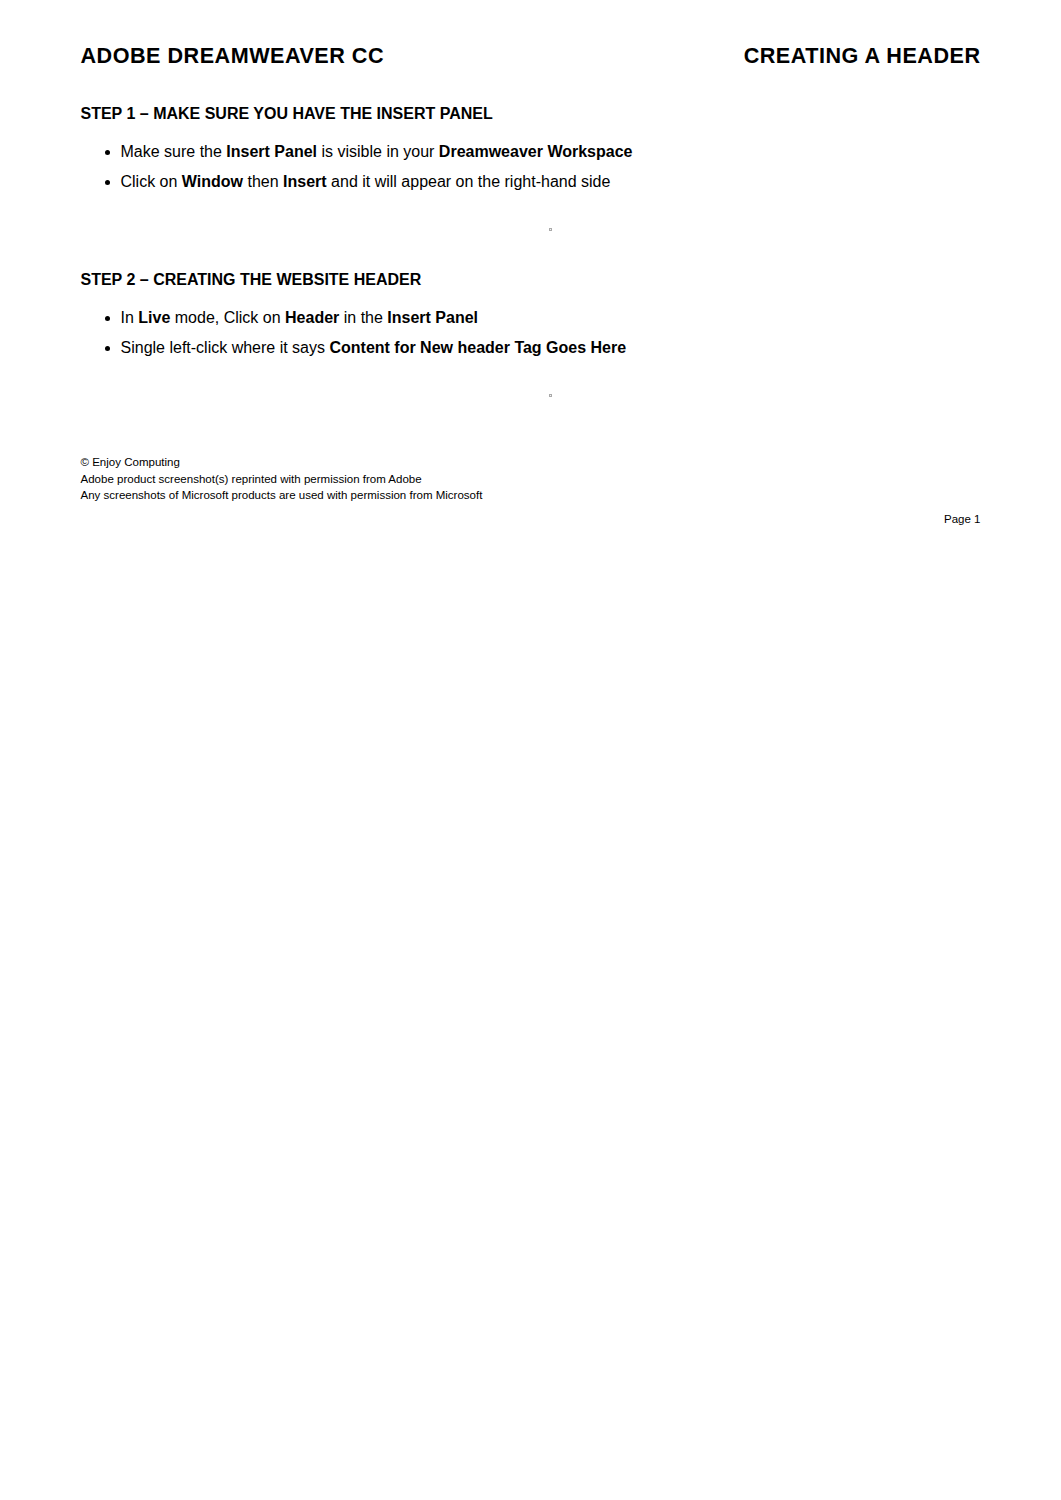Adobe Dreamweaver CC Creating a Header
Step 1 – Make sure you have the Insert Panel
Make sure the Insert Panel is visible in your Dreamweaver Workspace
Click on Window then Insert and it will appear on the right-hand side
Step 2 – Creating the website header
In Live mode, Click on Header in the Insert Panel
Single left-click where it says Content for New header Tag Goes Here
© Enjoy Computing
Adobe product screenshot(s) reprinted with permission from Adobe
Any screenshots of Microsoft products are used with permission from Microsoft
Page 1